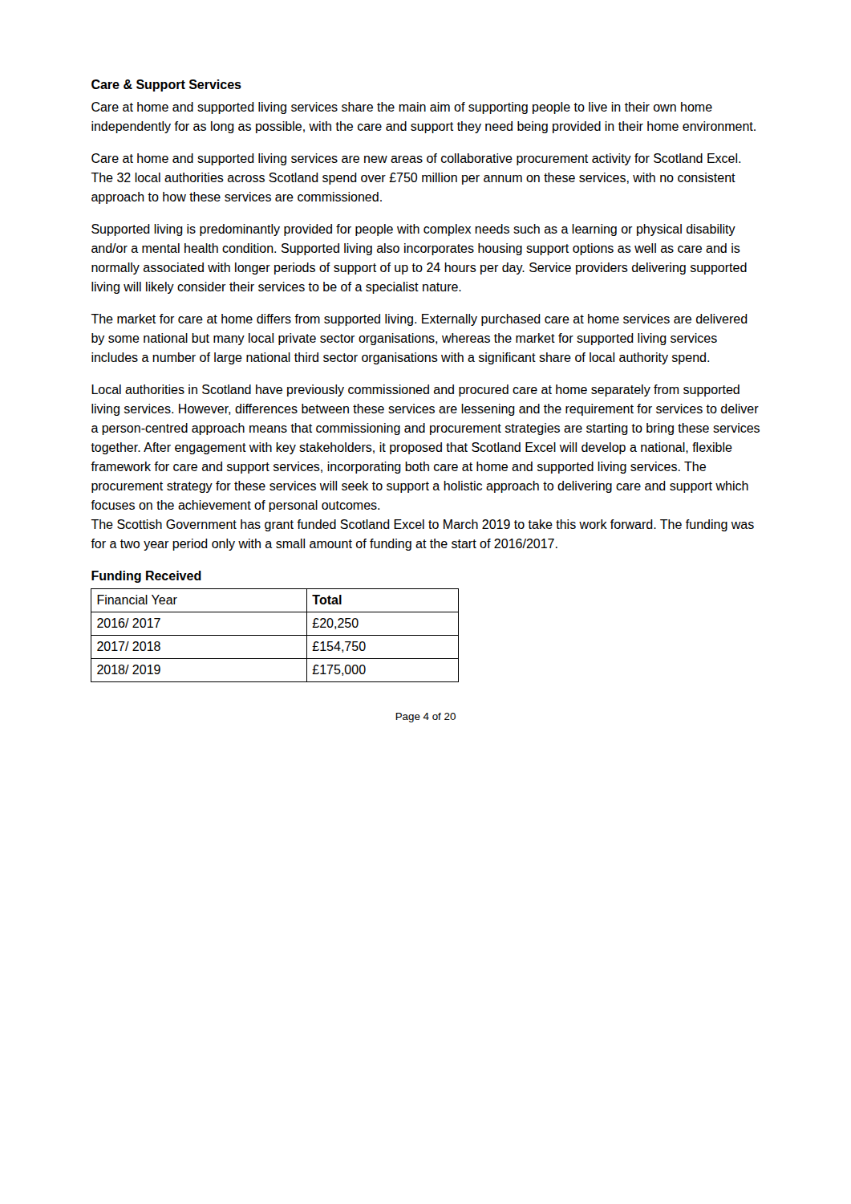Care & Support Services
Care at home and supported living services share the main aim of supporting people to live in their own home independently for as long as possible, with the care and support they need being provided in their home environment.
Care at home and supported living services are new areas of collaborative procurement activity for Scotland Excel. The 32 local authorities across Scotland spend over £750 million per annum on these services, with no consistent approach to how these services are commissioned.
Supported living is predominantly provided for people with complex needs such as a learning or physical disability and/or a mental health condition. Supported living also incorporates housing support options as well as care and is normally associated with longer periods of support of up to 24 hours per day. Service providers delivering supported living will likely consider their services to be of a specialist nature.
The market for care at home differs from supported living. Externally purchased care at home services are delivered by some national but many local private sector organisations, whereas the market for supported living services includes a number of large national third sector organisations with a significant share of local authority spend.
Local authorities in Scotland have previously commissioned and procured care at home separately from supported living services. However, differences between these services are lessening and the requirement for services to deliver a person-centred approach means that commissioning and procurement strategies are starting to bring these services together. After engagement with key stakeholders, it proposed that Scotland Excel will develop a national, flexible framework for care and support services, incorporating both care at home and supported living services. The procurement strategy for these services will seek to support a holistic approach to delivering care and support which focuses on the achievement of personal outcomes.
The Scottish Government has grant funded Scotland Excel to March 2019 to take this work forward. The funding was for a two year period only with a small amount of funding at the start of 2016/2017.
Funding Received
| Financial Year | Total |
| 2016/ 2017 | £20,250 |
| 2017/ 2018 | £154,750 |
| 2018/ 2019 | £175,000 |
Page 4 of 20